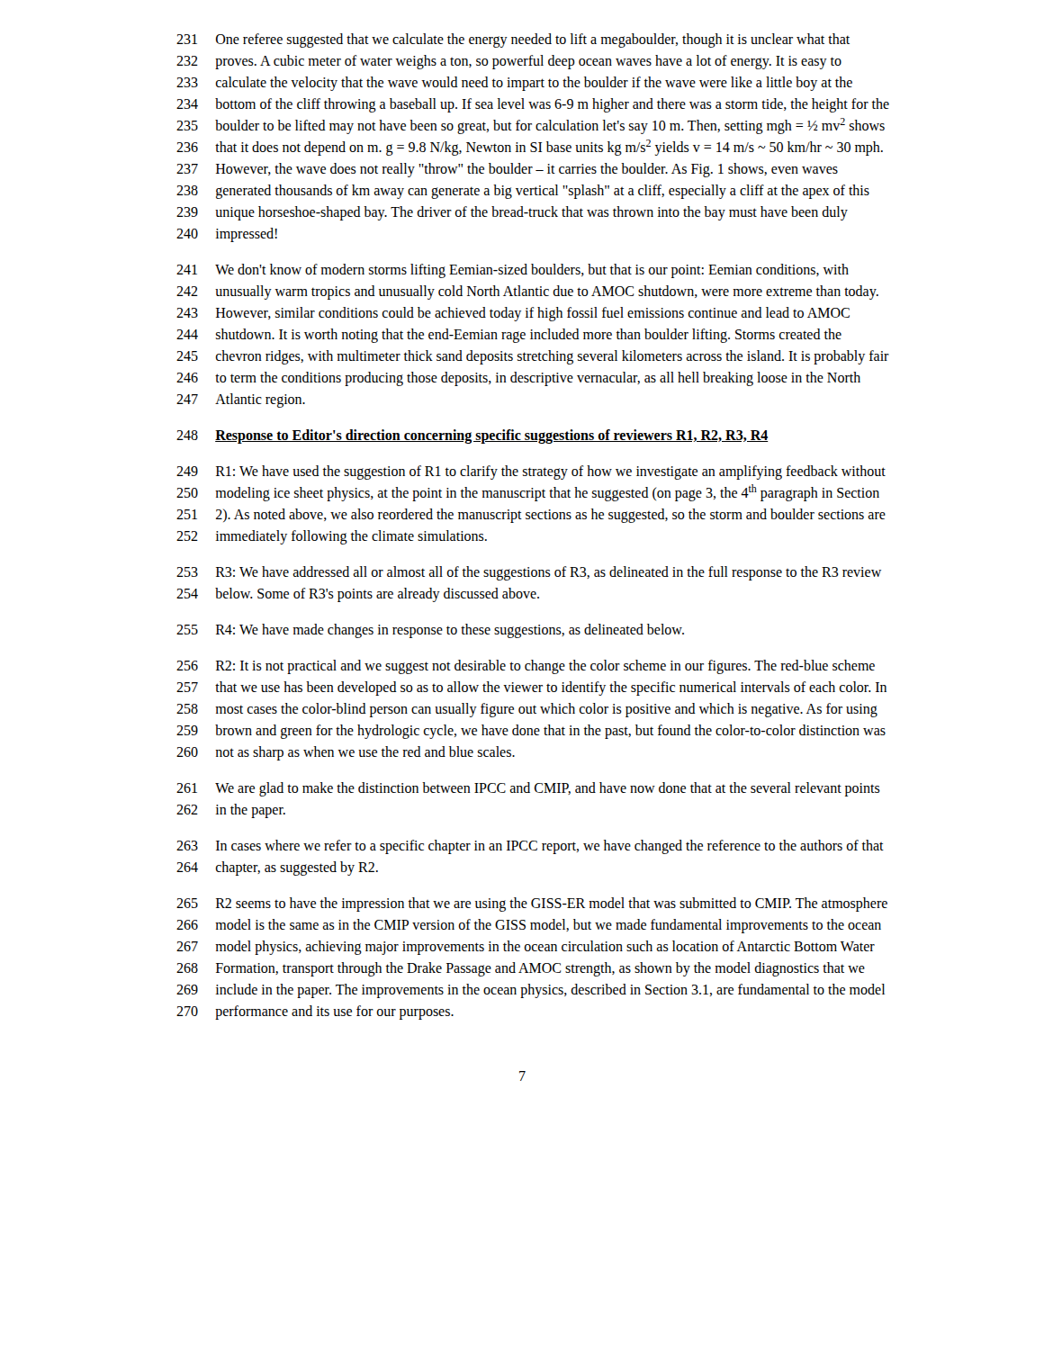231 232 233 234 235 236 237 238 239 240
One referee suggested that we calculate the energy needed to lift a megaboulder, though it is unclear what that proves. A cubic meter of water weighs a ton, so powerful deep ocean waves have a lot of energy. It is easy to calculate the velocity that the wave would need to impart to the boulder if the wave were like a little boy at the bottom of the cliff throwing a baseball up. If sea level was 6-9 m higher and there was a storm tide, the height for the boulder to be lifted may not have been so great, but for calculation let's say 10 m. Then, setting mgh = ½ mv2 shows that it does not depend on m. g = 9.8 N/kg, Newton in SI base units kg m/s2 yields v = 14 m/s ~ 50 km/hr ~ 30 mph. However, the wave does not really "throw" the boulder – it carries the boulder. As Fig. 1 shows, even waves generated thousands of km away can generate a big vertical "splash" at a cliff, especially a cliff at the apex of this unique horseshoe-shaped bay. The driver of the bread-truck that was thrown into the bay must have been duly impressed!
241 242 243 244 245 246 247
We don't know of modern storms lifting Eemian-sized boulders, but that is our point: Eemian conditions, with unusually warm tropics and unusually cold North Atlantic due to AMOC shutdown, were more extreme than today. However, similar conditions could be achieved today if high fossil fuel emissions continue and lead to AMOC shutdown. It is worth noting that the end-Eemian rage included more than boulder lifting. Storms created the chevron ridges, with multimeter thick sand deposits stretching several kilometers across the island. It is probably fair to term the conditions producing those deposits, in descriptive vernacular, as all hell breaking loose in the North Atlantic region.
248
Response to Editor's direction concerning specific suggestions of reviewers R1, R2, R3, R4
249 250 251 252
R1: We have used the suggestion of R1 to clarify the strategy of how we investigate an amplifying feedback without modeling ice sheet physics, at the point in the manuscript that he suggested (on page 3, the 4th paragraph in Section 2). As noted above, we also reordered the manuscript sections as he suggested, so the storm and boulder sections are immediately following the climate simulations.
253 254
R3: We have addressed all or almost all of the suggestions of R3, as delineated in the full response to the R3 review below. Some of R3's points are already discussed above.
255
R4: We have made changes in response to these suggestions, as delineated below.
256 257 258 259 260
R2: It is not practical and we suggest not desirable to change the color scheme in our figures. The red-blue scheme that we use has been developed so as to allow the viewer to identify the specific numerical intervals of each color. In most cases the color-blind person can usually figure out which color is positive and which is negative. As for using brown and green for the hydrologic cycle, we have done that in the past, but found the color-to-color distinction was not as sharp as when we use the red and blue scales.
261 262
We are glad to make the distinction between IPCC and CMIP, and have now done that at the several relevant points in the paper.
263 264
In cases where we refer to a specific chapter in an IPCC report, we have changed the reference to the authors of that chapter, as suggested by R2.
265 266 267 268 269 270
R2 seems to have the impression that we are using the GISS-ER model that was submitted to CMIP. The atmosphere model is the same as in the CMIP version of the GISS model, but we made fundamental improvements to the ocean model physics, achieving major improvements in the ocean circulation such as location of Antarctic Bottom Water Formation, transport through the Drake Passage and AMOC strength, as shown by the model diagnostics that we include in the paper. The improvements in the ocean physics, described in Section 3.1, are fundamental to the model performance and its use for our purposes.
7